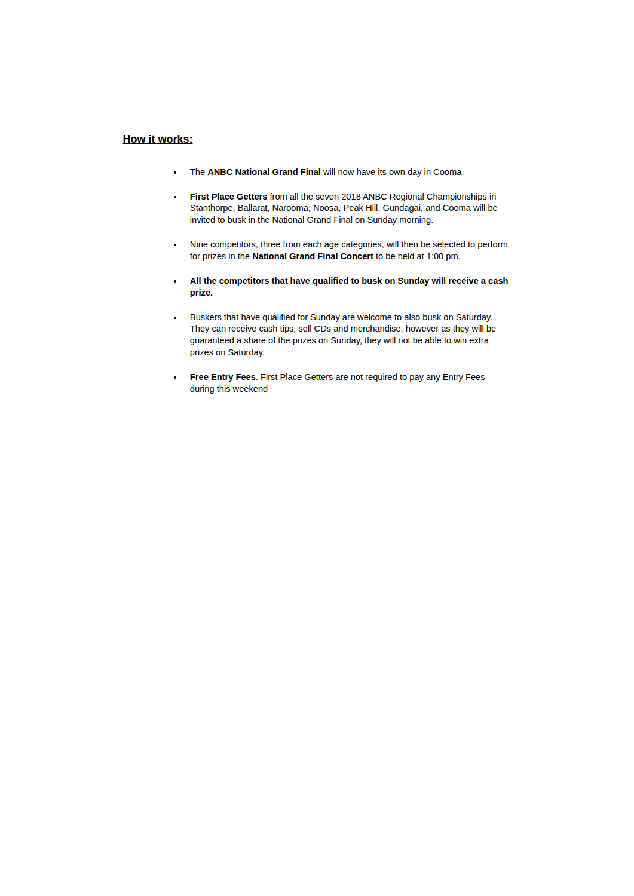How it works:
The ANBC National Grand Final will now have its own day in Cooma.
First Place Getters from all the seven 2018 ANBC Regional Championships in Stanthorpe, Ballarat, Narooma, Noosa, Peak Hill, Gundagai, and Cooma will be invited to busk in the National Grand Final on Sunday morning.
Nine competitors, three from each age categories, will then be selected to perform for prizes in the National Grand Final Concert to be held at 1:00 pm.
All the competitors that have qualified to busk on Sunday will receive a cash prize.
Buskers that have qualified for Sunday are welcome to also busk on Saturday. They can receive cash tips, sell CDs and merchandise, however as they will be guaranteed a share of the prizes on Sunday, they will not be able to win extra prizes on Saturday.
Free Entry Fees. First Place Getters are not required to pay any Entry Fees during this weekend